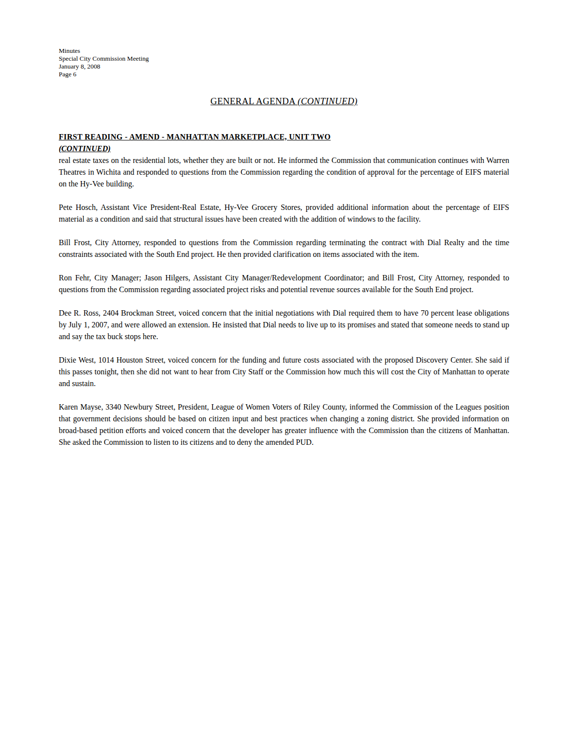Minutes
Special City Commission Meeting
January 8, 2008
Page 6
GENERAL AGENDA (CONTINUED)
FIRST READING - AMEND - MANHATTAN MARKETPLACE, UNIT TWO
(CONTINUED)
real estate taxes on the residential lots, whether they are built or not. He informed the Commission that communication continues with Warren Theatres in Wichita and responded to questions from the Commission regarding the condition of approval for the percentage of EIFS material on the Hy-Vee building.
Pete Hosch, Assistant Vice President-Real Estate, Hy-Vee Grocery Stores, provided additional information about the percentage of EIFS material as a condition and said that structural issues have been created with the addition of windows to the facility.
Bill Frost, City Attorney, responded to questions from the Commission regarding terminating the contract with Dial Realty and the time constraints associated with the South End project. He then provided clarification on items associated with the item.
Ron Fehr, City Manager; Jason Hilgers, Assistant City Manager/Redevelopment Coordinator; and Bill Frost, City Attorney, responded to questions from the Commission regarding associated project risks and potential revenue sources available for the South End project.
Dee R. Ross, 2404 Brockman Street, voiced concern that the initial negotiations with Dial required them to have 70 percent lease obligations by July 1, 2007, and were allowed an extension. He insisted that Dial needs to live up to its promises and stated that someone needs to stand up and say the tax buck stops here.
Dixie West, 1014 Houston Street, voiced concern for the funding and future costs associated with the proposed Discovery Center. She said if this passes tonight, then she did not want to hear from City Staff or the Commission how much this will cost the City of Manhattan to operate and sustain.
Karen Mayse, 3340 Newbury Street, President, League of Women Voters of Riley County, informed the Commission of the Leagues position that government decisions should be based on citizen input and best practices when changing a zoning district. She provided information on broad-based petition efforts and voiced concern that the developer has greater influence with the Commission than the citizens of Manhattan. She asked the Commission to listen to its citizens and to deny the amended PUD.